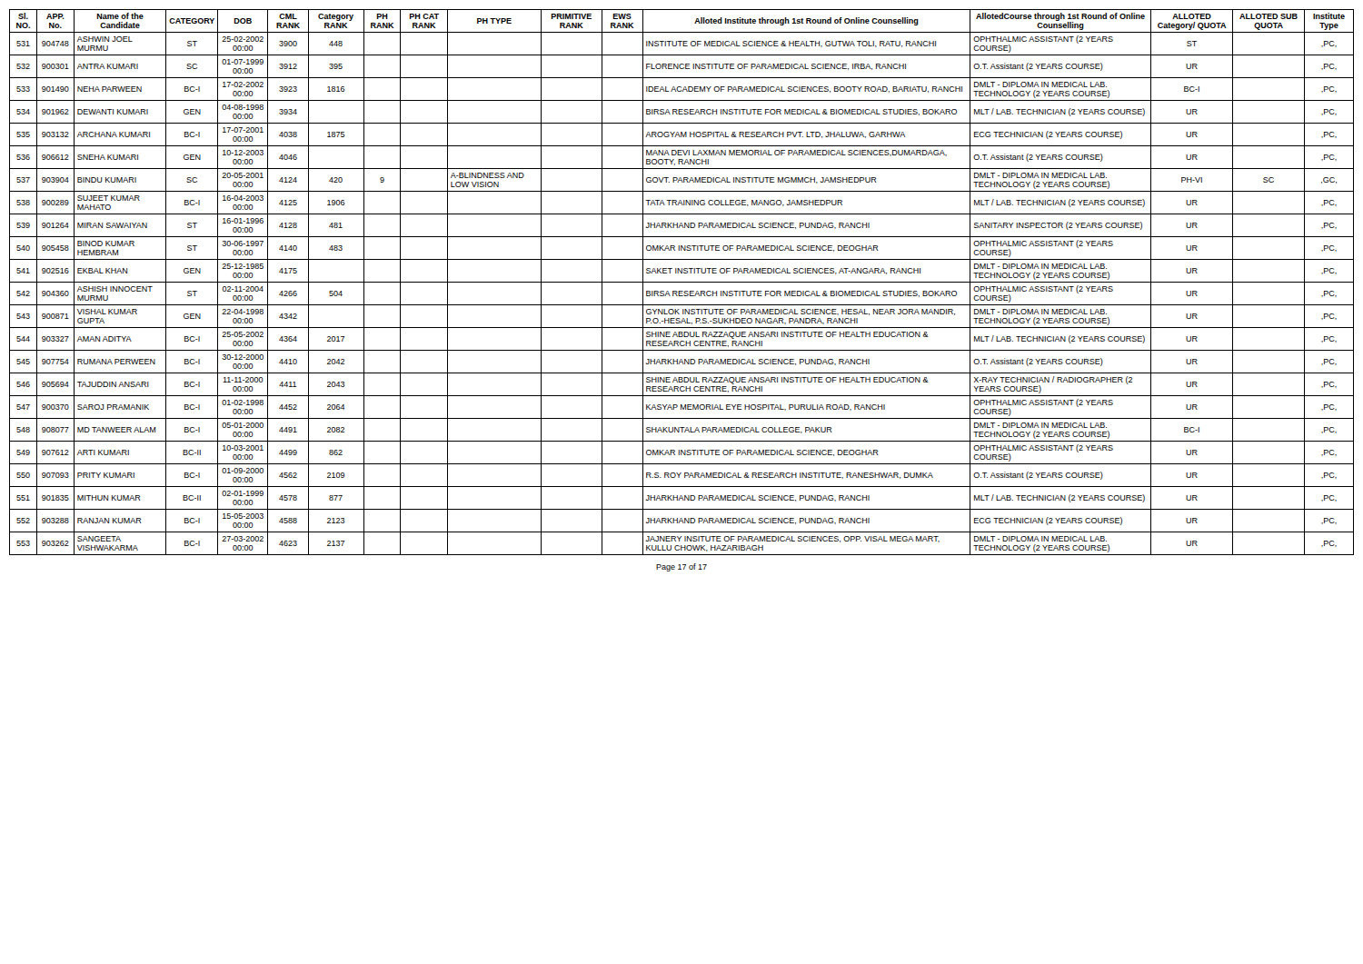| Sl. NO. | APP. No. | Name of the Candidate | CATEGORY | DOB | CML RANK | Category RANK | PH RANK | PH CAT RANK | PH TYPE | PRIMITIVE RANK | EWS RANK | Alloted Institute through 1st Round of Online Counselling | AllotedCourse through 1st Round of Online Counselling | ALLOTED Category/ QUOTA | ALLOTED SUB QUOTA | Institute Type |
| --- | --- | --- | --- | --- | --- | --- | --- | --- | --- | --- | --- | --- | --- | --- | --- | --- |
| 531 | 904748 | ASHWIN JOEL MURMU | ST | 25-02-2002 00:00 | 3900 | 448 | | | | | | INSTITUTE OF MEDICAL SCIENCE & HEALTH, GUTWA TOLI, RATU, RANCHI | OPHTHALMIC ASSISTANT (2 YEARS COURSE) | ST | | ,PC, |
| 532 | 900301 | ANTRA KUMARI | SC | 01-07-1999 00:00 | 3912 | 395 | | | | | | FLORENCE INSTITUTE OF PARAMEDICAL SCIENCE, IRBA, RANCHI | O.T. Assistant (2 YEARS COURSE) | UR | | ,PC, |
| 533 | 901490 | NEHA PARWEEN | BC-I | 17-02-2002 00:00 | 3923 | 1816 | | | | | | IDEAL ACADEMY OF PARAMEDICAL SCIENCES, BOOTY ROAD, BARIATU, RANCHI | DMLT - DIPLOMA IN MEDICAL LAB. TECHNOLOGY (2 YEARS COURSE) | BC-I | | ,PC, |
| 534 | 901962 | DEWANTI KUMARI | GEN | 04-08-1998 00:00 | 3934 | | | | | | | BIRSA RESEARCH INSTITUTE FOR MEDICAL & BIOMEDICAL STUDIES, BOKARO | MLT / LAB. TECHNICIAN (2 YEARS COURSE) | UR | | ,PC, |
| 535 | 903132 | ARCHANA KUMARI | BC-I | 17-07-2001 00:00 | 4038 | 1875 | | | | | | AROGYAM HOSPITAL & RESEARCH PVT. LTD, JHALUWA, GARHWA | ECG TECHNICIAN (2 YEARS COURSE) | UR | | ,PC, |
| 536 | 906612 | SNEHA KUMARI | GEN | 10-12-2003 00:00 | 4046 | | | | | | | MANA DEVI LAXMAN MEMORIAL OF PARAMEDICAL SCIENCES,DUMARDAGA, BOOTY, RANCHI | O.T. Assistant (2 YEARS COURSE) | UR | | ,PC, |
| 537 | 903904 | BINDU KUMARI | SC | 20-05-2001 00:00 | 4124 | 420 | 9 | | A-BLINDNESS AND LOW VISION | | | GOVT. PARAMEDICAL INSTITUTE MGMMCH, JAMSHEDPUR | DMLT - DIPLOMA IN MEDICAL LAB. TECHNOLOGY (2 YEARS COURSE) | PH-VI | SC | ,GC, |
| 538 | 900289 | SUJEET KUMAR MAHATO | BC-I | 16-04-2003 00:00 | 4125 | 1906 | | | | | | TATA TRAINING COLLEGE, MANGO, JAMSHEDPUR | MLT / LAB. TECHNICIAN (2 YEARS COURSE) | UR | | ,PC, |
| 539 | 901264 | MIRAN SAWAIYAN | ST | 16-01-1996 00:00 | 4128 | 481 | | | | | | JHARKHAND PARAMEDICAL SCIENCE, PUNDAG, RANCHI | SANITARY INSPECTOR (2 YEARS COURSE) | UR | | ,PC, |
| 540 | 905458 | BINOD KUMAR HEMBRAM | ST | 30-06-1997 00:00 | 4140 | 483 | | | | | | OMKAR INSTITUTE OF PARAMEDICAL SCIENCE, DEOGHAR | OPHTHALMIC ASSISTANT (2 YEARS COURSE) | UR | | ,PC, |
| 541 | 902516 | EKBAL KHAN | GEN | 25-12-1985 00:00 | 4175 | | | | | | | SAKET INSTITUTE OF PARAMEDICAL SCIENCES, AT-ANGARA, RANCHI | DMLT - DIPLOMA IN MEDICAL LAB. TECHNOLOGY (2 YEARS COURSE) | UR | | ,PC, |
| 542 | 904360 | ASHISH INNOCENT MURMU | ST | 02-11-2004 00:00 | 4266 | 504 | | | | | | BIRSA RESEARCH INSTITUTE FOR MEDICAL & BIOMEDICAL STUDIES, BOKARO | OPHTHALMIC ASSISTANT (2 YEARS COURSE) | UR | | ,PC, |
| 543 | 900871 | VISHAL KUMAR GUPTA | GEN | 22-04-1998 00:00 | 4342 | | | | | | | GYNLOK INSTITUTE OF PARAMEDICAL SCIENCE, HESAL, NEAR JORA MANDIR, P.O.-HESAL, P.S.-SUKHDEO NAGAR, PANDRA, RANCHI | DMLT - DIPLOMA IN MEDICAL LAB. TECHNOLOGY (2 YEARS COURSE) | UR | | ,PC, |
| 544 | 903327 | AMAN ADITYA | BC-I | 25-05-2002 00:00 | 4364 | 2017 | | | | | | SHINE ABDUL RAZZAQUE ANSARI INSTITUTE OF HEALTH EDUCATION & RESEARCH CENTRE, RANCHI | MLT / LAB. TECHNICIAN (2 YEARS COURSE) | UR | | ,PC, |
| 545 | 907754 | RUMANA PERWEEN | BC-I | 30-12-2000 00:00 | 4410 | 2042 | | | | | | JHARKHAND PARAMEDICAL SCIENCE, PUNDAG, RANCHI | O.T. Assistant (2 YEARS COURSE) | UR | | ,PC, |
| 546 | 905694 | TAJUDDIN ANSARI | BC-I | 11-11-2000 00:00 | 4411 | 2043 | | | | | | SHINE ABDUL RAZZAQUE ANSARI INSTITUTE OF HEALTH EDUCATION & RESEARCH CENTRE, RANCHI | X-RAY TECHNICIAN / RADIOGRAPHER (2 YEARS COURSE) | UR | | ,PC, |
| 547 | 900370 | SAROJ PRAMANIK | BC-I | 01-02-1998 00:00 | 4452 | 2064 | | | | | | KASYAP MEMORIAL EYE HOSPITAL, PURULIA ROAD, RANCHI | OPHTHALMIC ASSISTANT (2 YEARS COURSE) | UR | | ,PC, |
| 548 | 908077 | MD TANWEER ALAM | BC-I | 05-01-2000 00:00 | 4491 | 2082 | | | | | | SHAKUNTALA PARAMEDICAL COLLEGE, PAKUR | DMLT - DIPLOMA IN MEDICAL LAB. TECHNOLOGY (2 YEARS COURSE) | BC-I | | ,PC, |
| 549 | 907612 | ARTI KUMARI | BC-II | 10-03-2001 00:00 | 4499 | 862 | | | | | | OMKAR INSTITUTE OF PARAMEDICAL SCIENCE, DEOGHAR | OPHTHALMIC ASSISTANT (2 YEARS COURSE) | UR | | ,PC, |
| 550 | 907093 | PRITY KUMARI | BC-I | 01-09-2000 00:00 | 4562 | 2109 | | | | | | R.S. ROY PARAMEDICAL & RESEARCH INSTITUTE, RANESHWAR, DUMKA | O.T. Assistant (2 YEARS COURSE) | UR | | ,PC, |
| 551 | 901835 | MITHUN KUMAR | BC-II | 02-01-1999 00:00 | 4578 | 877 | | | | | | JHARKHAND PARAMEDICAL SCIENCE, PUNDAG, RANCHI | MLT / LAB. TECHNICIAN (2 YEARS COURSE) | UR | | ,PC, |
| 552 | 903288 | RANJAN KUMAR | BC-I | 15-05-2003 00:00 | 4588 | 2123 | | | | | | JHARKHAND PARAMEDICAL SCIENCE, PUNDAG, RANCHI | ECG TECHNICIAN (2 YEARS COURSE) | UR | | ,PC, |
| 553 | 903262 | SANGEETA VISHWAKARMA | BC-I | 27-03-2002 00:00 | 4623 | 2137 | | | | | | JAJNERY INSITUTE OF PARAMEDICAL SCIENCES, OPP. VISAL MEGA MART, KULLU CHOWK, HAZARIBAGH | DMLT - DIPLOMA IN MEDICAL LAB. TECHNOLOGY (2 YEARS COURSE) | UR | | ,PC, |
Page 17 of 17